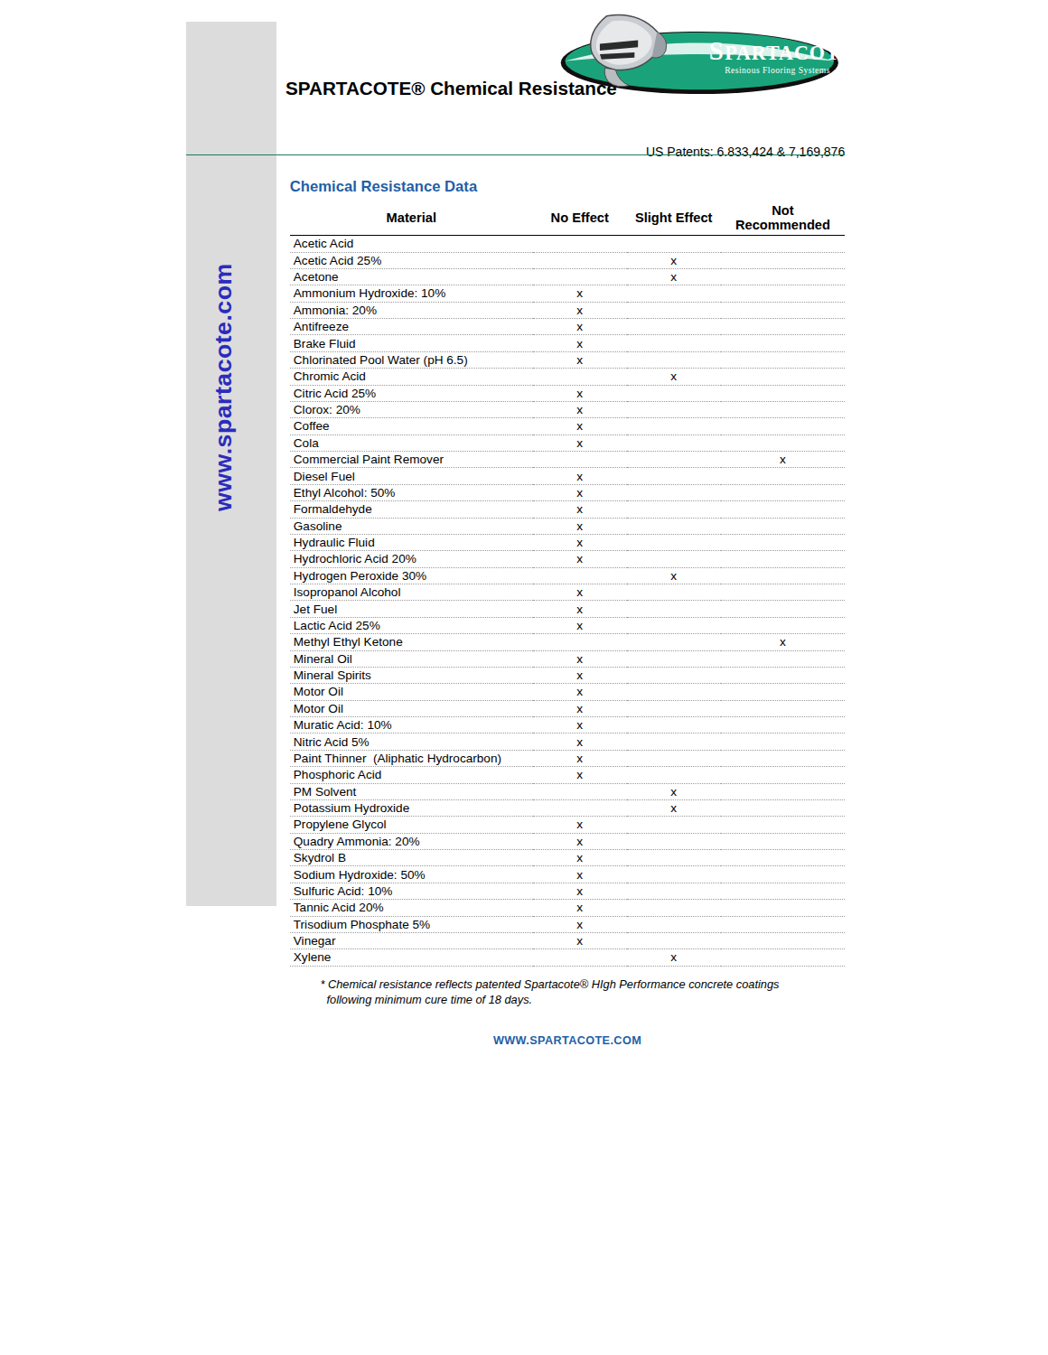www.spartacote.com
SPARTACOTE® Chemical Resistance
S PARTACOTE Resinous Flooring Systems
US Patents: 6.833,424 & 7,169,876
Chemical Resistance Data
| Material | No Effect | Slight Effect | Not Recommended |
| --- | --- | --- | --- |
| Acetic Acid | | | |
| Acetic Acid 25% | | x | |
| Acetone | | x | |
| Ammonium Hydroxide: 10% | x | | |
| Ammonia: 20% | x | | |
| Antifreeze | x | | |
| Brake Fluid | x | | |
| Chlorinated Pool Water (pH 6.5) | x | | |
| Chromic Acid | | x | |
| Citric Acid 25% | x | | |
| Clorox: 20% | x | | |
| Coffee | x | | |
| Cola | x | | |
| Commercial Paint Remover | | | x |
| Diesel Fuel | x | | |
| Ethyl Alcohol: 50% | x | | |
| Formaldehyde | x | | |
| Gasoline | x | | |
| Hydraulic Fluid | x | | |
| Hydrochloric Acid 20% | x | | |
| Hydrogen Peroxide 30% | | x | |
| Isopropanol Alcohol | x | | |
| Jet Fuel | x | | |
| Lactic Acid 25% | x | | |
| Methyl Ethyl Ketone | | | x |
| Mineral Oil | x | | |
| Mineral Spirits | x | | |
| Motor Oil | x | | |
| Motor Oil | x | | |
| Muratic Acid: 10% | x | | |
| Nitric Acid 5% | x | | |
| Paint Thinner (Aliphatic Hydrocarbon) | x | | |
| Phosphoric Acid | x | | |
| PM Solvent | | x | |
| Potassium Hydroxide | | x | |
| Propylene Glycol | x | | |
| Quadry Ammonia: 20% | x | | |
| Skydrol B | x | | |
| Sodium Hydroxide: 50% | x | | |
| Sulfuric Acid: 10% | x | | |
| Tannic Acid 20% | x | | |
| Trisodium Phosphate 5% | x | | |
| Vinegar | x | | |
| Xylene | | x | |
* Chemical resistance reflects patented Spartacote® HIgh Performance concrete coatings
following minimum cure time of 18 days.
WWW.SPARTACOTE.COM